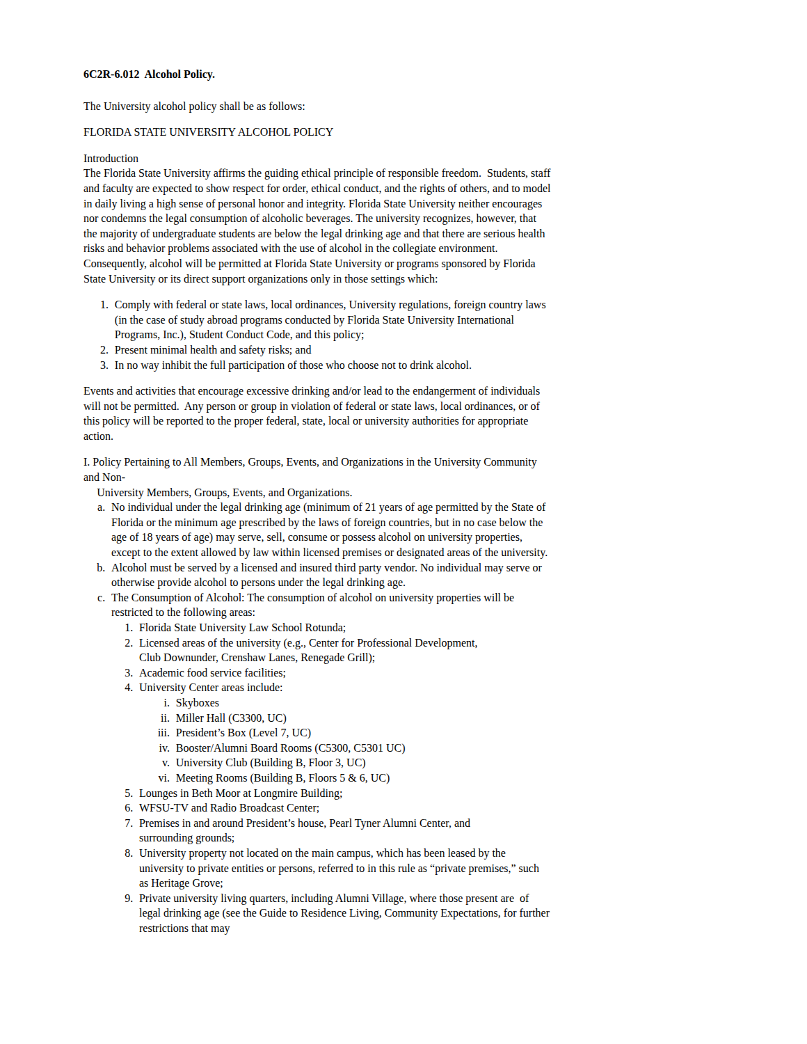6C2R-6.012 Alcohol Policy.
The University alcohol policy shall be as follows:
FLORIDA STATE UNIVERSITY ALCOHOL POLICY
Introduction
The Florida State University affirms the guiding ethical principle of responsible freedom. Students, staff and faculty are expected to show respect for order, ethical conduct, and the rights of others, and to model in daily living a high sense of personal honor and integrity. Florida State University neither encourages nor condemns the legal consumption of alcoholic beverages. The university recognizes, however, that the majority of undergraduate students are below the legal drinking age and that there are serious health risks and behavior problems associated with the use of alcohol in the collegiate environment. Consequently, alcohol will be permitted at Florida State University or programs sponsored by Florida State University or its direct support organizations only in those settings which:
Comply with federal or state laws, local ordinances, University regulations, foreign country laws (in the case of study abroad programs conducted by Florida State University International Programs, Inc.), Student Conduct Code, and this policy;
Present minimal health and safety risks; and
In no way inhibit the full participation of those who choose not to drink alcohol.
Events and activities that encourage excessive drinking and/or lead to the endangerment of individuals will not be permitted. Any person or group in violation of federal or state laws, local ordinances, or of this policy will be reported to the proper federal, state, local or university authorities for appropriate action.
I. Policy Pertaining to All Members, Groups, Events, and Organizations in the University Community and Non-University Members, Groups, Events, and Organizations.
No individual under the legal drinking age (minimum of 21 years of age permitted by the State of Florida or the minimum age prescribed by the laws of foreign countries, but in no case below the age of 18 years of age) may serve, sell, consume or possess alcohol on university properties, except to the extent allowed by law within licensed premises or designated areas of the university.
Alcohol must be served by a licensed and insured third party vendor. No individual may serve or otherwise provide alcohol to persons under the legal drinking age.
The Consumption of Alcohol: The consumption of alcohol on university properties will be restricted to the following areas:
Florida State University Law School Rotunda;
Licensed areas of the university (e.g., Center for Professional Development,
Club Downunder, Crenshaw Lanes, Renegade Grill);
Academic food service facilities;
University Center areas include:
Skyboxes
Miller Hall (C3300, UC)
President’s Box (Level 7, UC)
Booster/Alumni Board Rooms (C5300, C5301 UC)
University Club (Building B, Floor 3, UC)
Meeting Rooms (Building B, Floors 5 & 6, UC)
Lounges in Beth Moor at Longmire Building;
WFSU-TV and Radio Broadcast Center;
Premises in and around President’s house, Pearl Tyner Alumni Center, and surrounding grounds;
University property not located on the main campus, which has been leased by the university to private entities or persons, referred to in this rule as “private premises,” such as Heritage Grove;
Private university living quarters, including Alumni Village, where those present are of legal drinking age (see the Guide to Residence Living, Community Expectations, for further restrictions that may